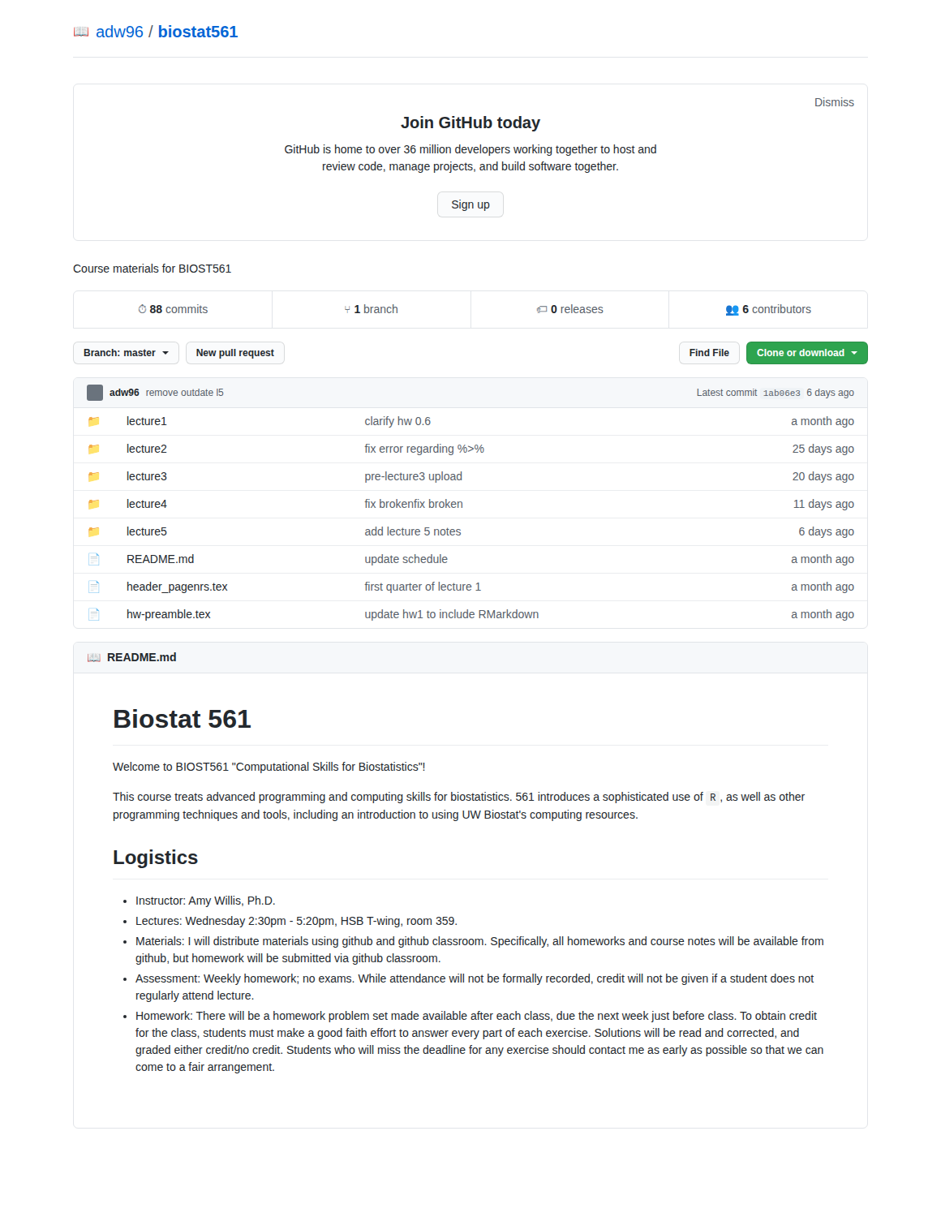📖 adw96 / biostat561
Dismiss
Join GitHub today
GitHub is home to over 36 million developers working together to host and review code, manage projects, and build software together.
Sign up
Course materials for BIOST561
⏱88 commits
⑂1 branch
🏷0 releases
👥6 contributors
Branch: master New pull request
Find File Clone or download
adw96 remove outdate l5
Latest commit 1ab06e3 6 days ago
| 📁 | lecture1 | clarify hw 0.6 | a month ago |
| 📁 | lecture2 | fix error regarding %>% | 25 days ago |
| 📁 | lecture3 | pre-lecture3 upload | 20 days ago |
| 📁 | lecture4 | fix brokenfix broken | 11 days ago |
| 📁 | lecture5 | add lecture 5 notes | 6 days ago |
| 📄 | README.md | update schedule | a month ago |
| 📄 | header_pagenrs.tex | first quarter of lecture 1 | a month ago |
| 📄 | hw-preamble.tex | update hw1 to include RMarkdown | a month ago |
📖 README.md
Biostat 561
Welcome to BIOST561 "Computational Skills for Biostatistics"!
This course treats advanced programming and computing skills for biostatistics. 561 introduces a sophisticated use of R, as well as other programming techniques and tools, including an introduction to using UW Biostat's computing resources.
Logistics
Instructor: Amy Willis, Ph.D.
Lectures: Wednesday 2:30pm - 5:20pm, HSB T-wing, room 359.
Materials: I will distribute materials using github and github classroom. Specifically, all homeworks and course notes will be available from github, but homework will be submitted via github classroom.
Assessment: Weekly homework; no exams. While attendance will not be formally recorded, credit will not be given if a student does not regularly attend lecture.
Homework: There will be a homework problem set made available after each class, due the next week just before class. To obtain credit for the class, students must make a good faith effort to answer every part of each exercise. Solutions will be read and corrected, and graded either credit/no credit. Students who will miss the deadline for any exercise should contact me as early as possible so that we can come to a fair arrangement.